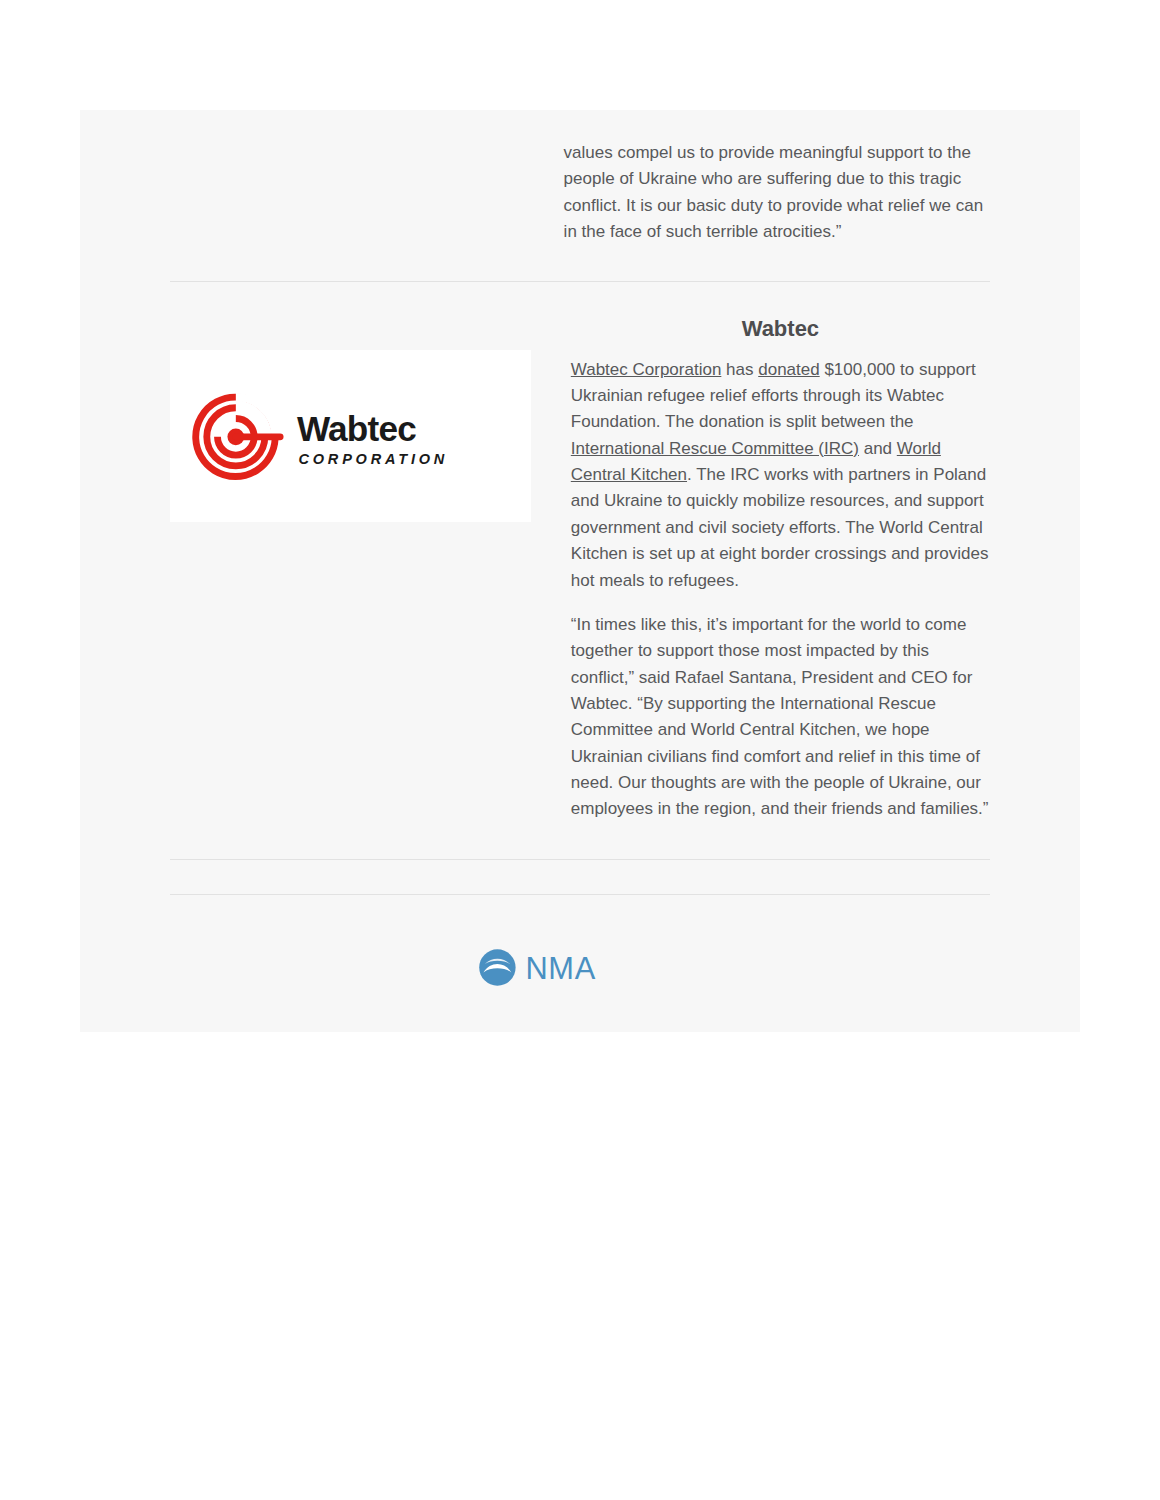values compel us to provide meaningful support to the people of Ukraine who are suffering due to this tragic conflict. It is our basic duty to provide what relief we can in the face of such terrible atrocities.”
Wabtec CORPORATION
Wabtec
Wabtec Corporation has donated $100,000 to support Ukrainian refugee relief efforts through its Wabtec Foundation. The donation is split between the International Rescue Committee (IRC) and World Central Kitchen. The IRC works with partners in Poland and Ukraine to quickly mobilize resources, and support government and civil society efforts. The World Central Kitchen is set up at eight border crossings and provides hot meals to refugees.
“In times like this, it’s important for the world to come together to support those most impacted by this conflict,” said Rafael Santana, President and CEO for Wabtec. “By supporting the International Rescue Committee and World Central Kitchen, we hope Ukrainian civilians find comfort and relief in this time of need. Our thoughts are with the people of Ukraine, our employees in the region, and their friends and families.”
NMA